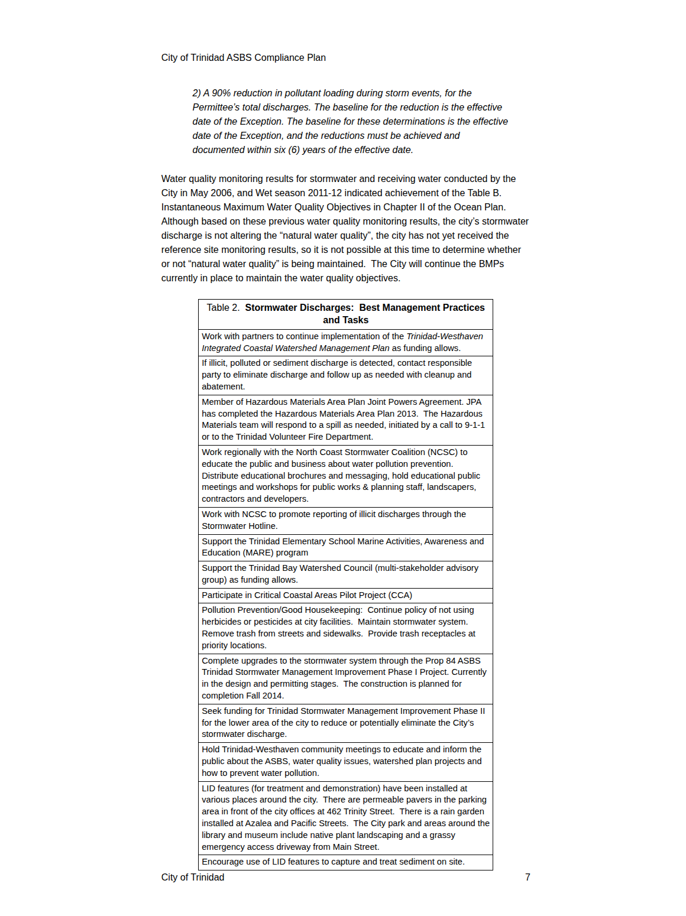City of Trinidad ASBS Compliance Plan
2) A 90% reduction in pollutant loading during storm events, for the Permittee’s total discharges. The baseline for the reduction is the effective date of the Exception. The baseline for these determinations is the effective date of the Exception, and the reductions must be achieved and documented within six (6) years of the effective date.
Water quality monitoring results for stormwater and receiving water conducted by the City in May 2006, and Wet season 2011-12 indicated achievement of the Table B. Instantaneous Maximum Water Quality Objectives in Chapter II of the Ocean Plan. Although based on these previous water quality monitoring results, the city’s stormwater discharge is not altering the “natural water quality”, the city has not yet received the reference site monitoring results, so it is not possible at this time to determine whether or not “natural water quality” is being maintained. The City will continue the BMPs currently in place to maintain the water quality objectives.
| Table 2. Stormwater Discharges: Best Management Practices and Tasks |
| --- |
| Work with partners to continue implementation of the Trinidad-Westhaven Integrated Coastal Watershed Management Plan as funding allows. |
| If illicit, polluted or sediment discharge is detected, contact responsible party to eliminate discharge and follow up as needed with cleanup and abatement. |
| Member of Hazardous Materials Area Plan Joint Powers Agreement. JPA has completed the Hazardous Materials Area Plan 2013. The Hazardous Materials team will respond to a spill as needed, initiated by a call to 9-1-1 or to the Trinidad Volunteer Fire Department. |
| Work regionally with the North Coast Stormwater Coalition (NCSC) to educate the public and business about water pollution prevention. Distribute educational brochures and messaging, hold educational public meetings and workshops for public works & planning staff, landscapers, contractors and developers. |
| Work with NCSC to promote reporting of illicit discharges through the Stormwater Hotline. |
| Support the Trinidad Elementary School Marine Activities, Awareness and Education (MARE) program |
| Support the Trinidad Bay Watershed Council (multi-stakeholder advisory group) as funding allows. |
| Participate in Critical Coastal Areas Pilot Project (CCA) |
| Pollution Prevention/Good Housekeeping: Continue policy of not using herbicides or pesticides at city facilities. Maintain stormwater system. Remove trash from streets and sidewalks. Provide trash receptacles at priority locations. |
| Complete upgrades to the stormwater system through the Prop 84 ASBS Trinidad Stormwater Management Improvement Phase I Project. Currently in the design and permitting stages. The construction is planned for completion Fall 2014. |
| Seek funding for Trinidad Stormwater Management Improvement Phase II for the lower area of the city to reduce or potentially eliminate the City’s stormwater discharge. |
| Hold Trinidad-Westhaven community meetings to educate and inform the public about the ASBS, water quality issues, watershed plan projects and how to prevent water pollution. |
| LID features (for treatment and demonstration) have been installed at various places around the city. There are permeable pavers in the parking area in front of the city offices at 462 Trinity Street. There is a rain garden installed at Azalea and Pacific Streets. The City park and areas around the library and museum include native plant landscaping and a grassy emergency access driveway from Main Street. |
| Encourage use of LID features to capture and treat sediment on site. |
City of Trinidad 7